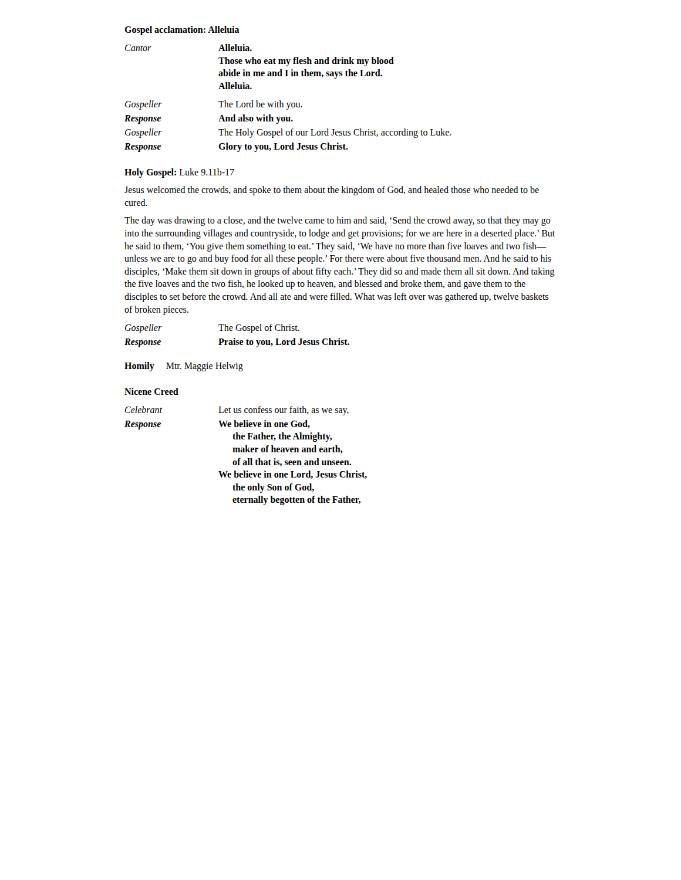Gospel acclamation: Alleluia
Cantor
Alleluia.
Those who eat my flesh and drink my blood
abide in me and I in them, says the Lord.
Alleluia.
Gospeller
The Lord be with you.
Response
And also with you.
Gospeller
The Holy Gospel of our Lord Jesus Christ, according to Luke.
Response
Glory to you, Lord Jesus Christ.
Holy Gospel: Luke 9.11b-17
Jesus welcomed the crowds, and spoke to them about the kingdom of God, and healed those who needed to be cured.
The day was drawing to a close, and the twelve came to him and said, ‘Send the crowd away, so that they may go into the surrounding villages and countryside, to lodge and get provisions; for we are here in a deserted place.’ But he said to them, ‘You give them something to eat.’ They said, ‘We have no more than five loaves and two fish—unless we are to go and buy food for all these people.’ For there were about five thousand men. And he said to his disciples, ‘Make them sit down in groups of about fifty each.’ They did so and made them all sit down. And taking the five loaves and the two fish, he looked up to heaven, and blessed and broke them, and gave them to the disciples to set before the crowd. And all ate and were filled. What was left over was gathered up, twelve baskets of broken pieces.
Gospeller
The Gospel of Christ.
Response
Praise to you, Lord Jesus Christ.
Homily Mtr. Maggie Helwig
Nicene Creed
Celebrant
Let us confess our faith, as we say,
Response
We believe in one God,
the Father, the Almighty,
maker of heaven and earth,
of all that is, seen and unseen.
We believe in one Lord, Jesus Christ,
the only Son of God,
eternally begotten of the Father,